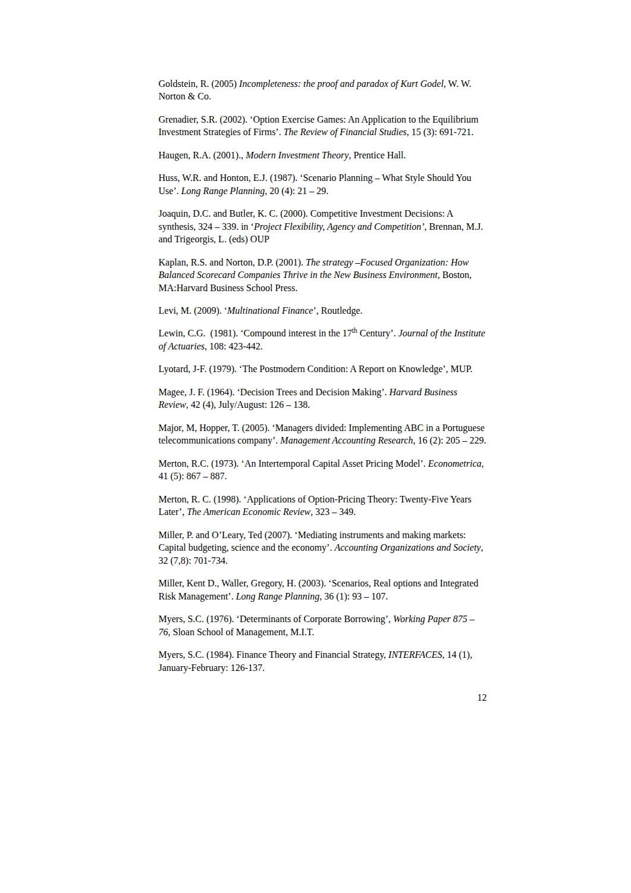Goldstein, R. (2005) Incompleteness: the proof and paradox of Kurt Godel, W. W. Norton & Co.
Grenadier, S.R. (2002). ‘Option Exercise Games: An Application to the Equilibrium Investment Strategies of Firms’. The Review of Financial Studies, 15 (3): 691-721.
Haugen, R.A. (2001)., Modern Investment Theory, Prentice Hall.
Huss, W.R. and Honton, E.J. (1987). ‘Scenario Planning – What Style Should You Use’. Long Range Planning, 20 (4): 21 – 29.
Joaquin, D.C. and Butler, K. C. (2000). Competitive Investment Decisions: A synthesis, 324 – 339. in ‘Project Flexibility, Agency and Competition’, Brennan, M.J. and Trigeorgis, L. (eds) OUP
Kaplan, R.S. and Norton, D.P. (2001). The strategy –Focused Organization: How Balanced Scorecard Companies Thrive in the New Business Environment, Boston, MA:Harvard Business School Press.
Levi, M. (2009). ‘Multinational Finance’, Routledge.
Lewin, C.G. (1981). ‘Compound interest in the 17th Century’. Journal of the Institute of Actuaries, 108: 423-442.
Lyotard, J-F. (1979). ‘The Postmodern Condition: A Report on Knowledge’, MUP.
Magee, J. F. (1964). ‘Decision Trees and Decision Making’. Harvard Business Review, 42 (4), July/August: 126 – 138.
Major, M, Hopper, T. (2005). ‘Managers divided: Implementing ABC in a Portuguese telecommunications company’. Management Accounting Research, 16 (2): 205 – 229.
Merton, R.C. (1973). ‘An Intertemporal Capital Asset Pricing Model’. Econometrica, 41 (5): 867 – 887.
Merton, R. C. (1998). ‘Applications of Option-Pricing Theory: Twenty-Five Years Later’, The American Economic Review, 323 – 349.
Miller, P. and O’Leary, Ted (2007). ‘Mediating instruments and making markets: Capital budgeting, science and the economy’. Accounting Organizations and Society, 32 (7,8): 701-734.
Miller, Kent D., Waller, Gregory, H. (2003). ‘Scenarios, Real options and Integrated Risk Management’. Long Range Planning, 36 (1): 93 – 107.
Myers, S.C. (1976). ‘Determinants of Corporate Borrowing’, Working Paper 875 – 76, Sloan School of Management, M.I.T.
Myers, S.C. (1984). Finance Theory and Financial Strategy, INTERFACES, 14 (1), January-February: 126-137.
12